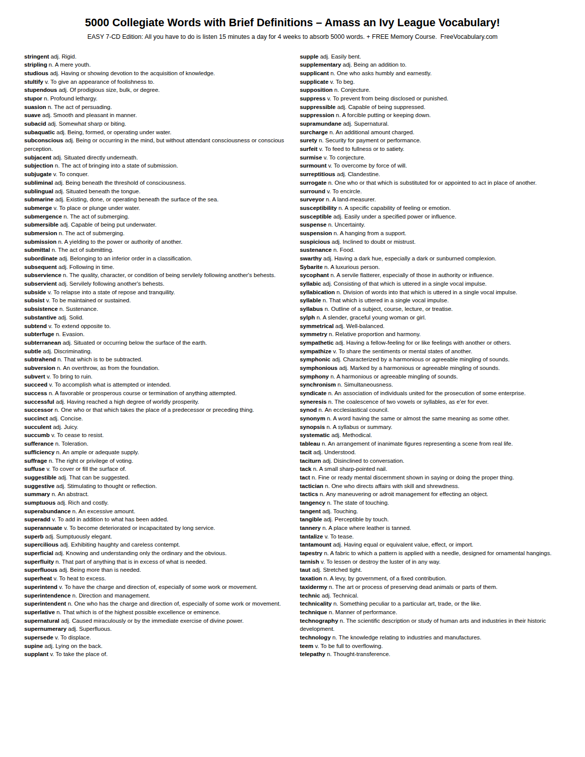5000 Collegiate Words with Brief Definitions – Amass an Ivy League Vocabulary!
EASY 7-CD Edition: All you have to do is listen 15 minutes a day for 4 weeks to absorb 5000 words. + FREE Memory Course. FreeVocabulary.com
stringent adj. Rigid.
stripling n. A mere youth.
studious adj. Having or showing devotion to the acquisition of knowledge.
stultify v. To give an appearance of foolishness to.
stupendous adj. Of prodigious size, bulk, or degree.
stupor n. Profound lethargy.
suasion n. The act of persuading.
suave adj. Smooth and pleasant in manner.
subacid adj. Somewhat sharp or biting.
subaquatic adj. Being, formed, or operating under water.
subconscious adj. Being or occurring in the mind, but without attendant consciousness or conscious perception.
subjacent adj. Situated directly underneath.
subjection n. The act of bringing into a state of submission.
subjugate v. To conquer.
subliminal adj. Being beneath the threshold of consciousness.
sublingual adj. Situated beneath the tongue.
submarine adj. Existing, done, or operating beneath the surface of the sea.
submerge v. To place or plunge under water.
submergence n. The act of submerging.
submersible adj. Capable of being put underwater.
submersion n. The act of submerging.
submission n. A yielding to the power or authority of another.
submittal n. The act of submitting.
subordinate adj. Belonging to an inferior order in a classification.
subsequent adj. Following in time.
subservience n. The quality, character, or condition of being servilely following another's behests.
subservient adj. Servilely following another's behests.
subside v. To relapse into a state of repose and tranquility.
subsist v. To be maintained or sustained.
subsistence n. Sustenance.
substantive adj. Solid.
subtend v. To extend opposite to.
subterfuge n. Evasion.
subterranean adj. Situated or occurring below the surface of the earth.
subtle adj. Discriminating.
subtrahend n. That which is to be subtracted.
subversion n. An overthrow, as from the foundation.
subvert v. To bring to ruin.
succeed v. To accomplish what is attempted or intended.
success n. A favorable or prosperous course or termination of anything attempted.
successful adj. Having reached a high degree of worldly prosperity.
successor n. One who or that which takes the place of a predecessor or preceding thing.
succinct adj. Concise.
succulent adj. Juicy.
succumb v. To cease to resist.
sufferance n. Toleration.
sufficiency n. An ample or adequate supply.
suffrage n. The right or privilege of voting.
suffuse v. To cover or fill the surface of.
suggestible adj. That can be suggested.
suggestive adj. Stimulating to thought or reflection.
summary n. An abstract.
sumptuous adj. Rich and costly.
superabundance n. An excessive amount.
superadd v. To add in addition to what has been added.
superannuate v. To become deteriorated or incapacitated by long service.
superb adj. Sumptuously elegant.
supercilious adj. Exhibiting haughty and careless contempt.
superficial adj. Knowing and understanding only the ordinary and the obvious.
superfluity n. That part of anything that is in excess of what is needed.
superfluous adj. Being more than is needed.
superheat v. To heat to excess.
superintend v. To have the charge and direction of, especially of some work or movement.
superintendence n. Direction and management.
superintendent n. One who has the charge and direction of, especially of some work or movement.
superlative n. That which is of the highest possible excellence or eminence.
supernatural adj. Caused miraculously or by the immediate exercise of divine power.
supernumerary adj. Superfluous.
supersede v. To displace.
supine adj. Lying on the back.
supplant v. To take the place of.
supple adj. Easily bent.
supplementary adj. Being an addition to.
supplicant n. One who asks humbly and earnestly.
supplicate v. To beg.
supposition n. Conjecture.
suppress v. To prevent from being disclosed or punished.
suppressible adj. Capable of being suppressed.
suppression n. A forcible putting or keeping down.
supramundane adj. Supernatural.
surcharge n. An additional amount charged.
surety n. Security for payment or performance.
surfeit v. To feed to fullness or to satiety.
surmise v. To conjecture.
surmount v. To overcome by force of will.
surreptitious adj. Clandestine.
surrogate n. One who or that which is substituted for or appointed to act in place of another.
surround v. To encircle.
surveyor n. A land-measurer.
susceptibility n. A specific capability of feeling or emotion.
susceptible adj. Easily under a specified power or influence.
suspense n. Uncertainty.
suspension n. A hanging from a support.
suspicious adj. Inclined to doubt or mistrust.
sustenance n. Food.
swarthy adj. Having a dark hue, especially a dark or sunburned complexion.
Sybarite n. A luxurious person.
sycophant n. A servile flatterer, especially of those in authority or influence.
syllabic adj. Consisting of that which is uttered in a single vocal impulse.
syllabication n. Division of words into that which is uttered in a single vocal impulse.
syllable n. That which is uttered in a single vocal impulse.
syllabus n. Outline of a subject, course, lecture, or treatise.
sylph n. A slender, graceful young woman or girl.
symmetrical adj. Well-balanced.
symmetry n. Relative proportion and harmony.
sympathetic adj. Having a fellow-feeling for or like feelings with another or others.
sympathize v. To share the sentiments or mental states of another.
symphonic adj. Characterized by a harmonious or agreeable mingling of sounds.
symphonious adj. Marked by a harmonious or agreeable mingling of sounds.
symphony n. A harmonious or agreeable mingling of sounds.
synchronism n. Simultaneousness.
syndicate n. An association of individuals united for the prosecution of some enterprise.
syneresis n. The coalescence of two vowels or syllables, as e'er for ever.
synod n. An ecclesiastical council.
synonym n. A word having the same or almost the same meaning as some other.
synopsis n. A syllabus or summary.
systematic adj. Methodical.
tableau n. An arrangement of inanimate figures representing a scene from real life.
tacit adj. Understood.
taciturn adj. Disinclined to conversation.
tack n. A small sharp-pointed nail.
tact n. Fine or ready mental discernment shown in saying or doing the proper thing.
tactician n. One who directs affairs with skill and shrewdness.
tactics n. Any maneuvering or adroit management for effecting an object.
tangency n. The state of touching.
tangent adj. Touching.
tangible adj. Perceptible by touch.
tannery n. A place where leather is tanned.
tantalize v. To tease.
tantamount adj. Having equal or equivalent value, effect, or import.
tapestry n. A fabric to which a pattern is applied with a needle, designed for ornamental hangings.
tarnish v. To lessen or destroy the luster of in any way.
taut adj. Stretched tight.
taxation n. A levy, by government, of a fixed contribution.
taxidermy n. The art or process of preserving dead animals or parts of them.
technic adj. Technical.
technicality n. Something peculiar to a particular art, trade, or the like.
technique n. Manner of performance.
technography n. The scientific description or study of human arts and industries in their historic development.
technology n. The knowledge relating to industries and manufactures.
teem v. To be full to overflowing.
telepathy n. Thought-transference.